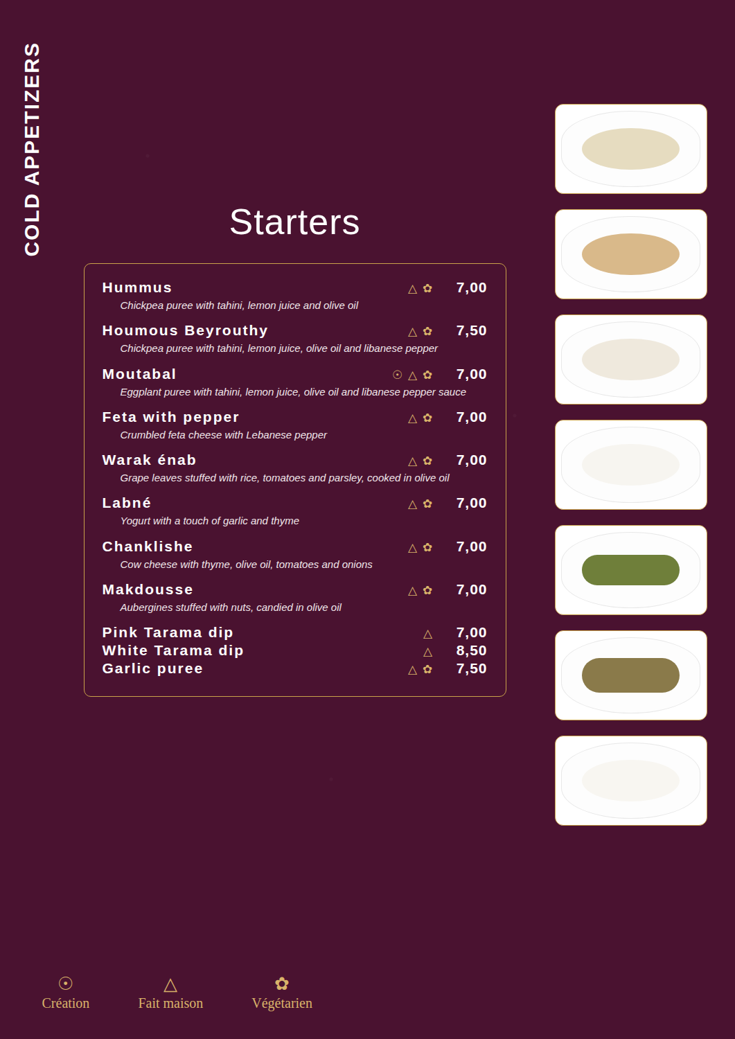Cold Appetizers
Starters
Hummus △✿ 7,00
Chickpea puree with tahini, lemon juice and olive oil
Houmous Beyrouthy △✿ 7,50
Chickpea puree with tahini, lemon juice, olive oil and libanese pepper
Moutabal ☉△✿ 7,00
Eggplant puree with tahini, lemon juice, olive oil and libanese pepper sauce
Feta with pepper △✿ 7,00
Crumbled feta cheese with Lebanese pepper
Warak énab △✿ 7,00
Grape leaves stuffed with rice, tomatoes and parsley, cooked in olive oil
Labné △✿ 7,00
Yogurt with a touch of garlic and thyme
Chanklishe △✿ 7,00
Cow cheese with thyme, olive oil, tomatoes and onions
Makdousse △✿ 7,00
Aubergines stuffed with nuts, candied in olive oil
Pink Tarama dip △ 7,00
White Tarama dip △ 8,50
Garlic puree △✿ 7,50
☉ Création
△ Fait maison
✿ Végétarien